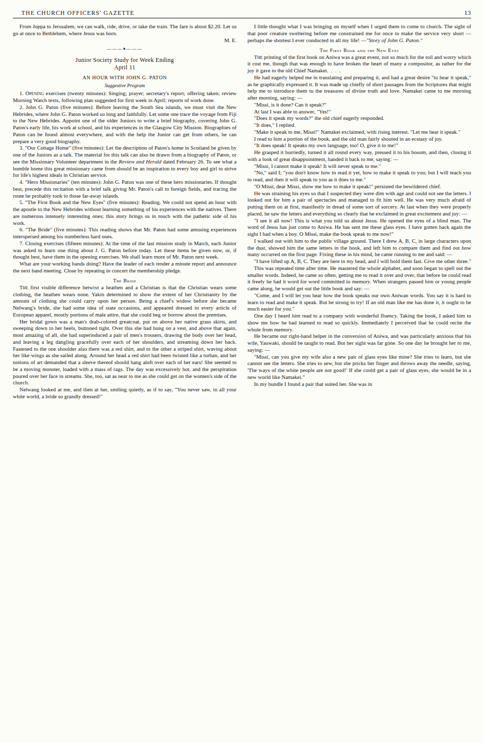THE CHURCH OFFICERS' GAZETTE 13
From Joppa to Jerusalem, we can walk, ride, drive, or take the train. The fare is about $2.20. Let us go at once to Bethlehem, where Jesus was born.
M. E.
———♦———
Junior Society Study for Week Ending
April 11
AN HOUR WITH JOHN G. PATON
Suggestive Program
1. Opening exercises (twenty minutes): Singing; prayer; secretary's report; offering taken; review Morning Watch texts, following plan suggested for first week in April; reports of work done.
2. John G. Paton (five minutes): Before leaving the South Sea islands, we must visit the New Hebrides, where John G. Paton worked so long and faithfully. Let some one trace the voyage from Fiji to the New Hebrides. Appoint one of the older Juniors to write a brief biography, covering John G. Paton's early life, his work at school, and his experiences in the Glasgow City Mission. Biographies of Paton can be found almost everywhere, and with the help the Junior can get from others, he can prepare a very good biography.
3. "Our Cottage Home" (five minutes): Let the description of Paton's home in Scotland be given by one of the Juniors as a talk. The material for this talk can also be drawn from a biography of Paton, or see the Missionary Volunteer department in the Review and Herald dated February 26. To see what a humble home this great missionary came from should be an inspiration to every boy and girl to strive for life's highest ideals in Christian service.
4. "Hero Missionaries" (ten minutes): John G. Paton was one of these hero missionaries. If thought best, precede this recitation with a brief talk giving Mr. Paton's call to foreign fields, and tracing the route he probably took to those far-away islands.
5. "The First Book and the New Eyes" (five minutes): Reading. We could not spend an hour with the apostle to the New Hebrides without learning something of his experiences with the natives. There are numerous intensely interesting ones; this story brings us in touch with the pathetic side of his work.
6. "The Bride" (five minutes): This reading shows that Mr. Paton had some amusing experiences interspersed among his numberless hard ones.
7. Closing exercises (fifteen minutes): At the time of the last mission study in March, each Junior was asked to learn one thing about J. G. Paton before today. Let these items be given now, or, if thought best, have them in the opening exercises. We shall learn more of Mr. Paton next week.
What are your working bands doing? Have the leader of each render a minute report and announce the next band meeting. Close by repeating in concert the membership pledge.
The Bride
The first visible difference betwixt a heathen and a Christian is that the Christian wears some clothing, the heathen wears none. Yakin determined to show the extent of her Christianity by the amount of clothing she could carry upon her person. Being a chief's widow before she became Nelwang's bride, she had some idea of state occasions, and appeared dressed in every article of European apparel, mostly portions of male attire, that she could beg or borrow about the premises.
Her bridal gown was a man's drab-colored greatcoat, put on above her native grass skirts, and sweeping down to her heels, buttoned tight. Over this she had hung on a vest, and above that again, most amazing of all, she had superinduced a pair of men's trousers, drawing the body over her head, and leaving a leg dangling gracefully over each of her shoulders, and streaming down her back. Fastened to the one shoulder also there was a red shirt, and to the other a striped shirt, waving about her like wings as she sailed along. Around her head a red shirt had been twisted like a turban, and her notions of art demanded that a sleeve thereof should hang aloft over each of her ears! She seemed to be a moving monster, loaded with a mass of rags. The day was excessively hot, and the perspiration poured over her face in streams. She, too, sat as near to me as she could get on the women's side of the church.
Nelwang looked at me, and then at her, smiling quietly, as if to say, "You never saw, in all your white world, a bride so grandly dressed!"
I little thought what I was bringing on myself when I urged them to come to church. The sight of that poor creature sweltering before me constrained me for once to make the service very short — perhaps the shortest I ever conducted in all my life! —"Story of John G. Paton."
The First Book and the New Eyes
The printing of the first book on Aniwa was a great event, not so much for the toil and worry which it cost me, though that was enough to have broken the heart of many a compositor, as rather for the joy it gave to the old Chief Namakei. . . .
He had eagerly helped me in translating and preparing it, and had a great desire "to hear it speak," as he graphically expressed it. It was made up chiefly of short passages from the Scriptures that might help me to introduce them to the treasures of divine truth and love. Namakei came to me morning after morning, saying: —
"Missi, is it done? Can it speak?"
At last I was able to answer, "Yes!"
"Does it speak my words?" the old chief eagerly responded.
"It does," I replied.
"Make it speak to me, Missi!" Namakei exclaimed, with rising interest. "Let me hear it speak."
I read to him a portion of the book, and the old man fairly shouted in an ecstasy of joy.
"It does speak! It speaks my own language, too! O, give it to me!"
He grasped it hurriedly, turned it all round every way, pressed it to his bosom, and then, closing it with a look of great disappointment, handed it back to me, saying: —
"Missi, I cannot make it speak! It will never speak to me."
"No," said I; "you don't know how to read it yet, how to make it speak to you; but I will teach you to read, and then it will speak to you as it does to me."
"O Missi, dear Missi, show me how to make it speak!" persisted the bewildered chief.
He was straining his eyes so that I suspected they were dim with age and could not see the letters. I looked out for him a pair of spectacles and managed to fit him well. He was very much afraid of putting them on at first, manifestly in dread of some sort of sorcery. At last when they were properly placed, he saw the letters and everything so clearly that he exclaimed in great excitement and joy: —
"I see it all now! This is what you told us about Jesus. He opened the eyes of a blind man. The word of Jesus has just come to Aniwa. He has sent me these glass eyes. I have gotten back again the sight I had when a boy. O Missi, make the book speak to me now!"
I walked out with him to the public village ground. There I drew A, B, C, in large characters upon the dust, showed him the same letters in the book, and left him to compare them and find out how many occurred on the first page. Fixing these in his mind, he came running to me and said: —
"I have lifted up A, B, C. They are here in my head, and I will hold them fast. Give me other three."
This was repeated time after time. He mastered the whole alphabet, and soon began to spell out the smaller words. Indeed, he came so often, getting me to read it over and over, that before he could read it freely he had it word for word committed to memory. When strangers passed him or young people came along, he would get out the little book and say: —
"Come, and I will let you hear how the book speaks our own Aniwan words. You say it is hard to learn to read and make it speak. But be strong to try! If an old man like me has done it, it ought to be much easier for you."
One day I heard him read to a company with wonderful fluency. Taking the book, I asked him to show me how he had learned to read so quickly. Immediately I perceived that he could recite the whole from memory.
He became our right-hand helper in the conversion of Aniwa, and was particularly anxious that his wife, Yauwaki, should be taught to read. But her sight was far gone. So one day he brought her to me, saying: —
"Missi, can you give my wife also a new pair of glass eyes like mine? She tries to learn, but she cannot see the letters. She tries to sew, but she pricks her finger and throws away the needle, saying, 'The ways of the white people are not good!' If she could get a pair of glass eyes, she would be in a new world like Namakei."
In my bundle I found a pair that suited her. She was in